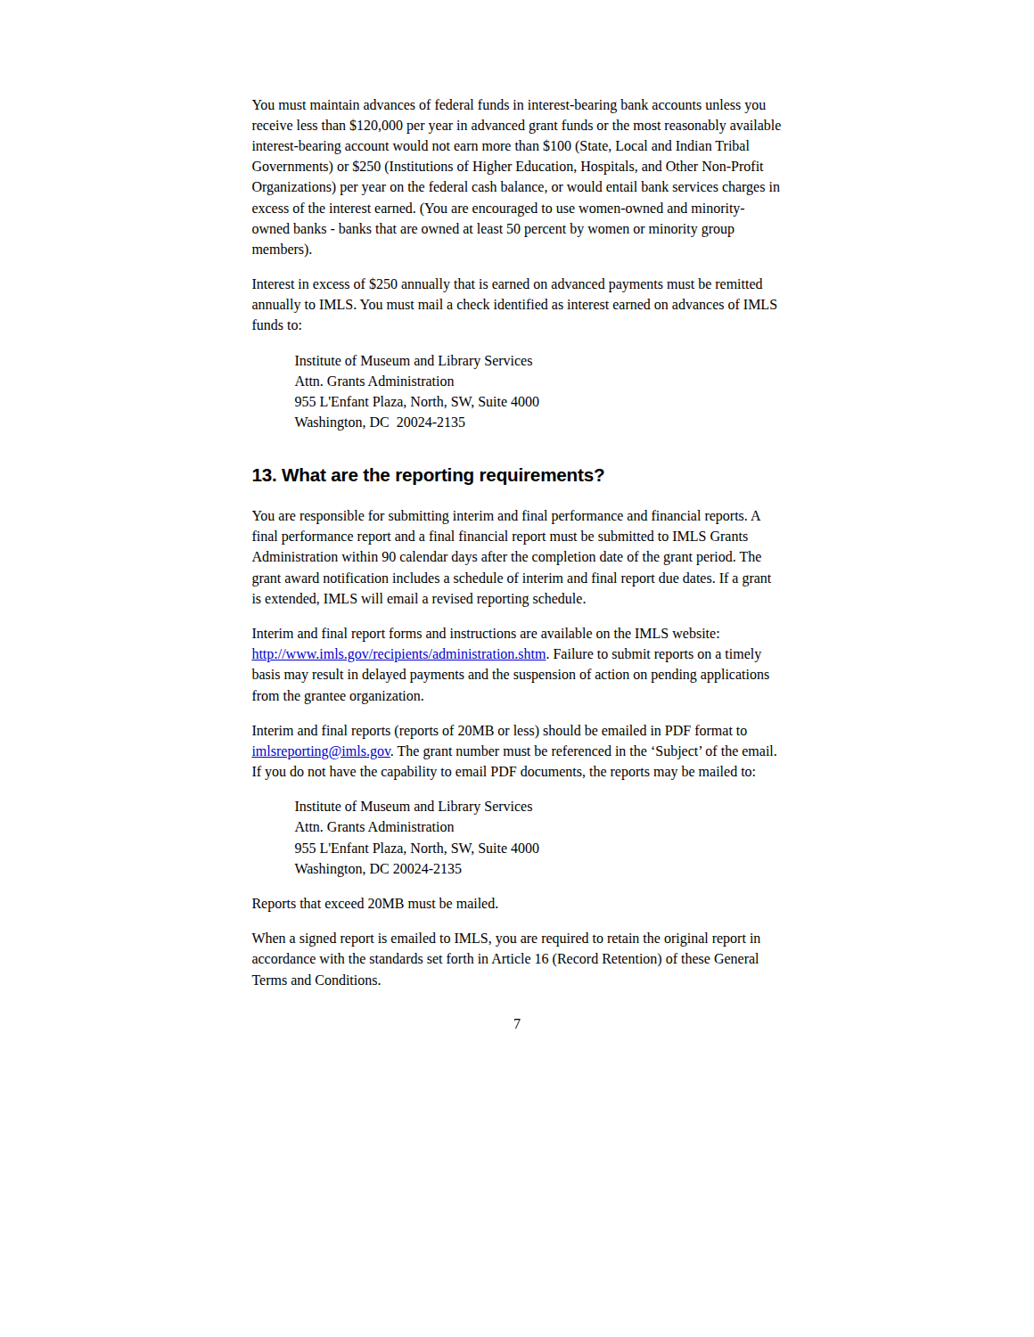You must maintain advances of federal funds in interest-bearing bank accounts unless you receive less than $120,000 per year in advanced grant funds or the most reasonably available interest-bearing account would not earn more than $100 (State, Local and Indian Tribal Governments) or $250 (Institutions of Higher Education, Hospitals, and Other Non-Profit Organizations) per year on the federal cash balance, or would entail bank services charges in excess of the interest earned. (You are encouraged to use women-owned and minority-owned banks - banks that are owned at least 50 percent by women or minority group members).
Interest in excess of $250 annually that is earned on advanced payments must be remitted annually to IMLS. You must mail a check identified as interest earned on advances of IMLS funds to:
Institute of Museum and Library Services
Attn. Grants Administration
955 L'Enfant Plaza, North, SW, Suite 4000
Washington, DC 20024-2135
13. What are the reporting requirements?
You are responsible for submitting interim and final performance and financial reports. A final performance report and a final financial report must be submitted to IMLS Grants Administration within 90 calendar days after the completion date of the grant period. The grant award notification includes a schedule of interim and final report due dates. If a grant is extended, IMLS will email a revised reporting schedule.
Interim and final report forms and instructions are available on the IMLS website: http://www.imls.gov/recipients/administration.shtm. Failure to submit reports on a timely basis may result in delayed payments and the suspension of action on pending applications from the grantee organization.
Interim and final reports (reports of 20MB or less) should be emailed in PDF format to imlsreporting@imls.gov. The grant number must be referenced in the ‘Subject’ of the email. If you do not have the capability to email PDF documents, the reports may be mailed to:
Institute of Museum and Library Services
Attn. Grants Administration
955 L'Enfant Plaza, North, SW, Suite 4000
Washington, DC 20024-2135
Reports that exceed 20MB must be mailed.
When a signed report is emailed to IMLS, you are required to retain the original report in accordance with the standards set forth in Article 16 (Record Retention) of these General Terms and Conditions.
7